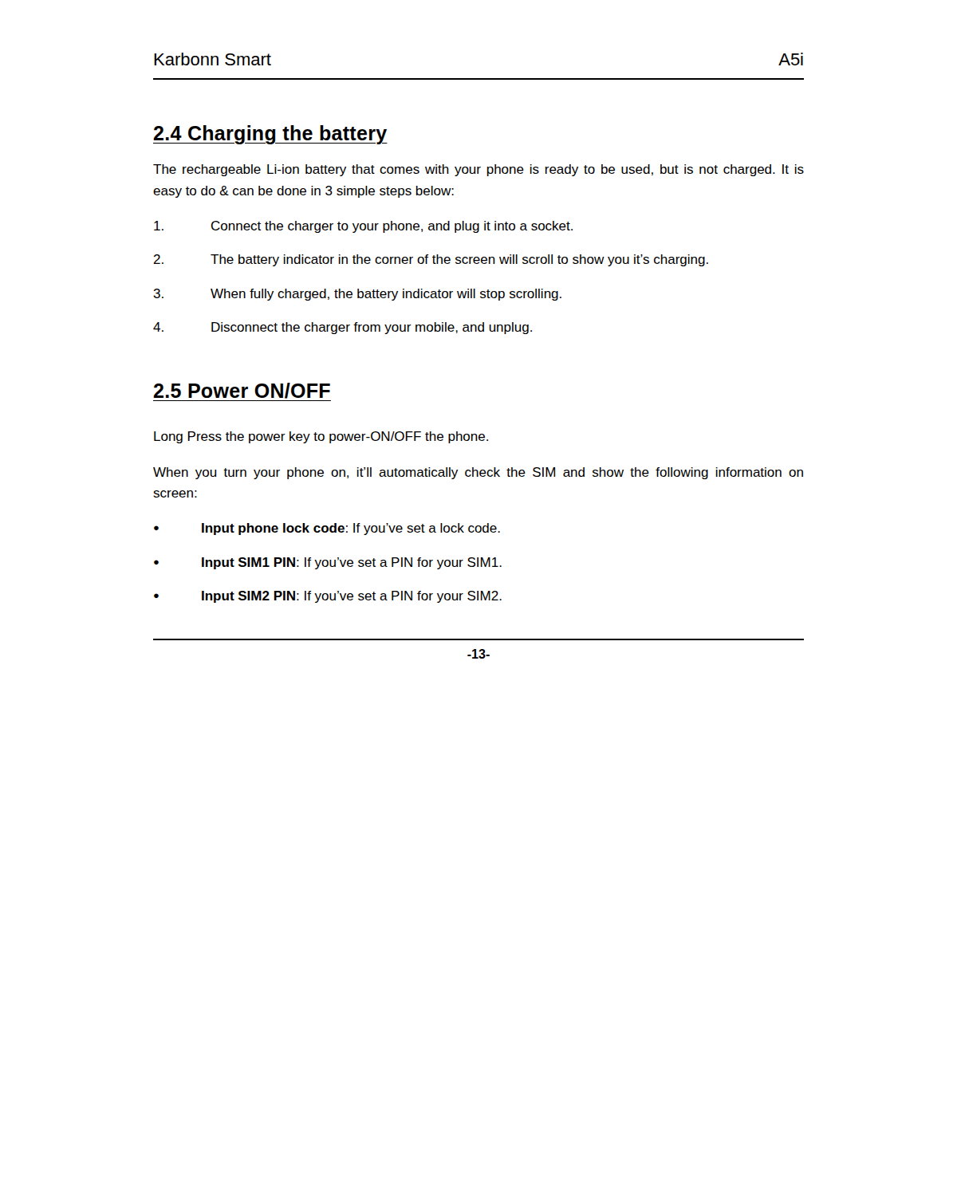Karbonn Smart A5i
2.4 Charging the battery
The rechargeable Li-ion battery that comes with your phone is ready to be used, but is not charged. It is easy to do & can be done in 3 simple steps below:
Connect the charger to your phone, and plug it into a socket.
The battery indicator in the corner of the screen will scroll to show you it’s charging.
When fully charged, the battery indicator will stop scrolling.
Disconnect the charger from your mobile, and unplug.
2.5 Power ON/OFF
Long Press the power key to power-ON/OFF the phone.
When you turn your phone on, it’ll automatically check the SIM and show the following information on screen:
Input phone lock code: If you’ve set a lock code.
Input SIM1 PIN: If you’ve set a PIN for your SIM1.
Input SIM2 PIN: If you’ve set a PIN for your SIM2.
-13-